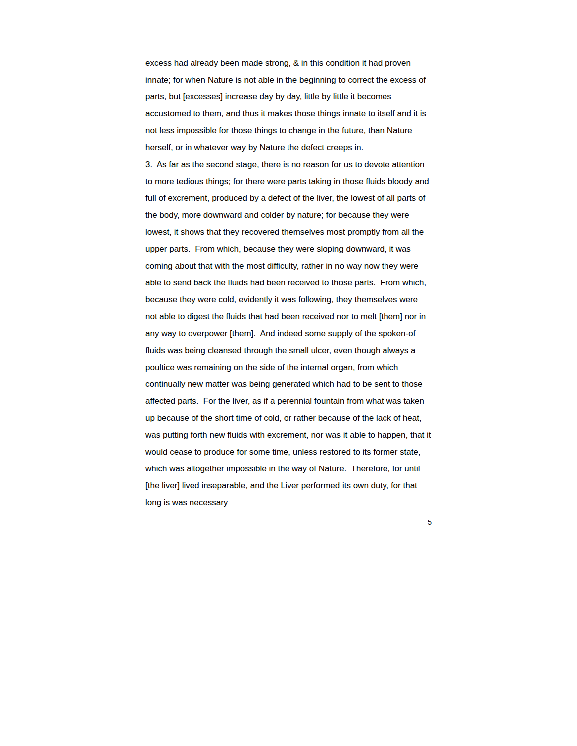excess had already been made strong, & in this condition it had proven innate; for when Nature is not able in the beginning to correct the excess of parts, but [excesses] increase day by day, little by little it becomes accustomed to them, and thus it makes those things innate to itself and it is not less impossible for those things to change in the future, than Nature herself, or in whatever way by Nature the defect creeps in.
3. As far as the second stage, there is no reason for us to devote attention to more tedious things; for there were parts taking in those fluids bloody and full of excrement, produced by a defect of the liver, the lowest of all parts of the body, more downward and colder by nature; for because they were lowest, it shows that they recovered themselves most promptly from all the upper parts. From which, because they were sloping downward, it was coming about that with the most difficulty, rather in no way now they were able to send back the fluids had been received to those parts. From which, because they were cold, evidently it was following, they themselves were not able to digest the fluids that had been received nor to melt [them] nor in any way to overpower [them]. And indeed some supply of the spoken-of fluids was being cleansed through the small ulcer, even though always a poultice was remaining on the side of the internal organ, from which continually new matter was being generated which had to be sent to those affected parts. For the liver, as if a perennial fountain from what was taken up because of the short time of cold, or rather because of the lack of heat, was putting forth new fluids with excrement, nor was it able to happen, that it would cease to produce for some time, unless restored to its former state, which was altogether impossible in the way of Nature. Therefore, for until [the liver] lived inseparable, and the Liver performed its own duty, for that long is was necessary
5